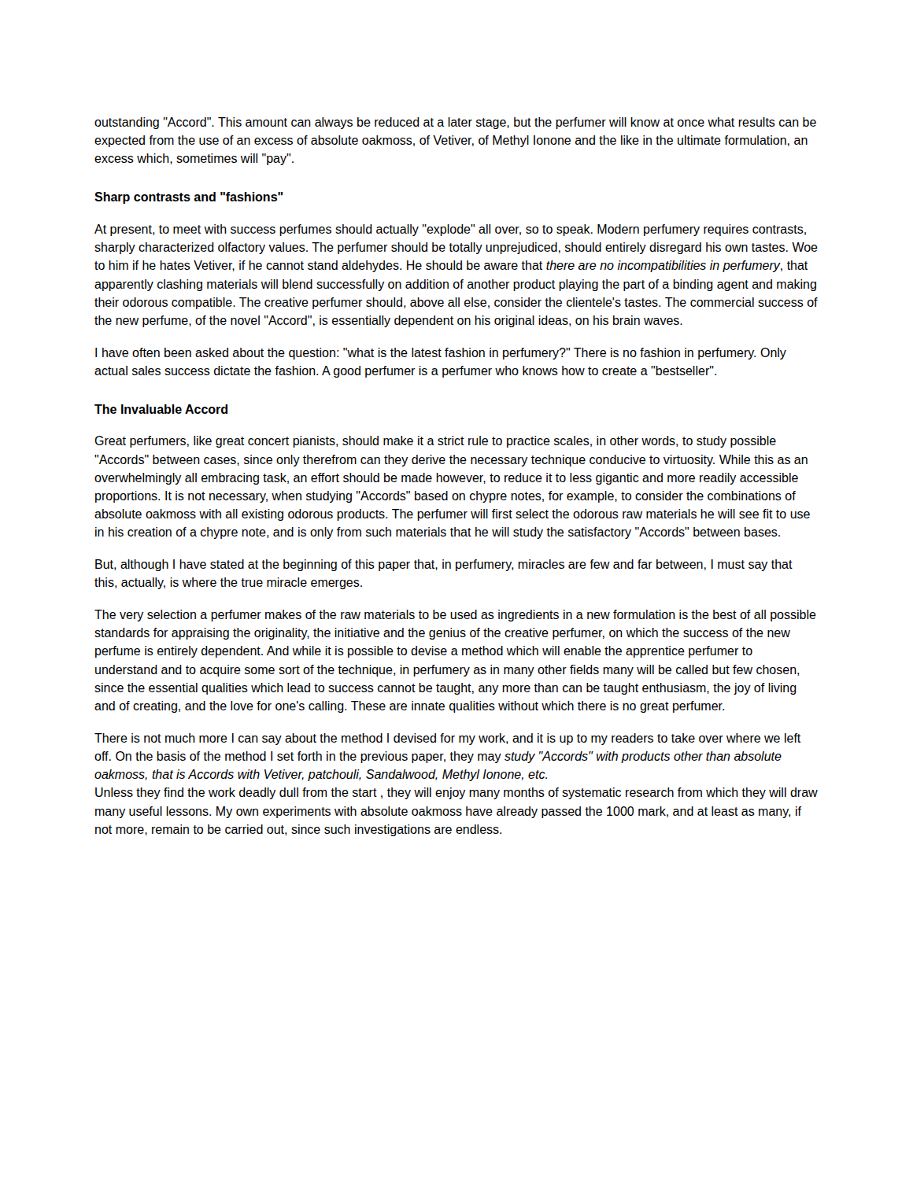outstanding "Accord". This amount can always be reduced at a later stage, but the perfumer will know at once what results can be expected from the use of an excess of absolute oakmoss, of Vetiver, of Methyl Ionone and the like in the ultimate formulation, an excess which, sometimes will "pay".
Sharp contrasts and "fashions"
At present, to meet with success perfumes should actually "explode" all over, so to speak. Modern perfumery requires contrasts, sharply characterized olfactory values. The perfumer should be totally unprejudiced, should entirely disregard his own tastes. Woe to him if he hates Vetiver, if he cannot stand aldehydes. He should be aware that there are no incompatibilities in perfumery, that apparently clashing materials will blend successfully on addition of another product playing the part of a binding agent and making their odorous compatible. The creative perfumer should, above all else, consider the clientele's tastes. The commercial success of the new perfume, of the novel "Accord", is essentially dependent on his original ideas, on his brain waves.
I have often been asked about the question: "what is the latest fashion in perfumery?" There is no fashion in perfumery. Only actual sales success dictate the fashion. A good perfumer is a perfumer who knows how to create a "bestseller".
The Invaluable Accord
Great perfumers, like great concert pianists, should make it a strict rule to practice scales, in other words, to study possible "Accords" between cases, since only therefrom can they derive the necessary technique conducive to virtuosity. While this as an overwhelmingly all embracing task, an effort should be made however, to reduce it to less gigantic and more readily accessible proportions. It is not necessary, when studying "Accords" based on chypre notes, for example, to consider the combinations of absolute oakmoss with all existing odorous products. The perfumer will first select the odorous raw materials he will see fit to use in his creation of a chypre note, and is only from such materials that he will study the satisfactory "Accords" between bases.
But, although I have stated at the beginning of this paper that, in perfumery, miracles are few and far between, I must say that this, actually, is where the true miracle emerges.
The very selection a perfumer makes of the raw materials to be used as ingredients in a new formulation is the best of all possible standards for appraising the originality, the initiative and the genius of the creative perfumer, on which the success of the new perfume is entirely dependent. And while it is possible to devise a method which will enable the apprentice perfumer to understand and to acquire some sort of the technique, in perfumery as in many other fields many will be called but few chosen, since the essential qualities which lead to success cannot be taught, any more than can be taught enthusiasm, the joy of living and of creating, and the love for one's calling. These are innate qualities without which there is no great perfumer.
There is not much more I can say about the method I devised for my work, and it is up to my readers to take over where we left off. On the basis of the method I set forth in the previous paper, they may study "Accords" with products other than absolute oakmoss, that is Accords with Vetiver, patchouli, Sandalwood, Methyl Ionone, etc.
Unless they find the work deadly dull from the start , they will enjoy many months of systematic research from which they will draw many useful lessons. My own experiments with absolute oakmoss have already passed the 1000 mark, and at least as many, if not more, remain to be carried out, since such investigations are endless.